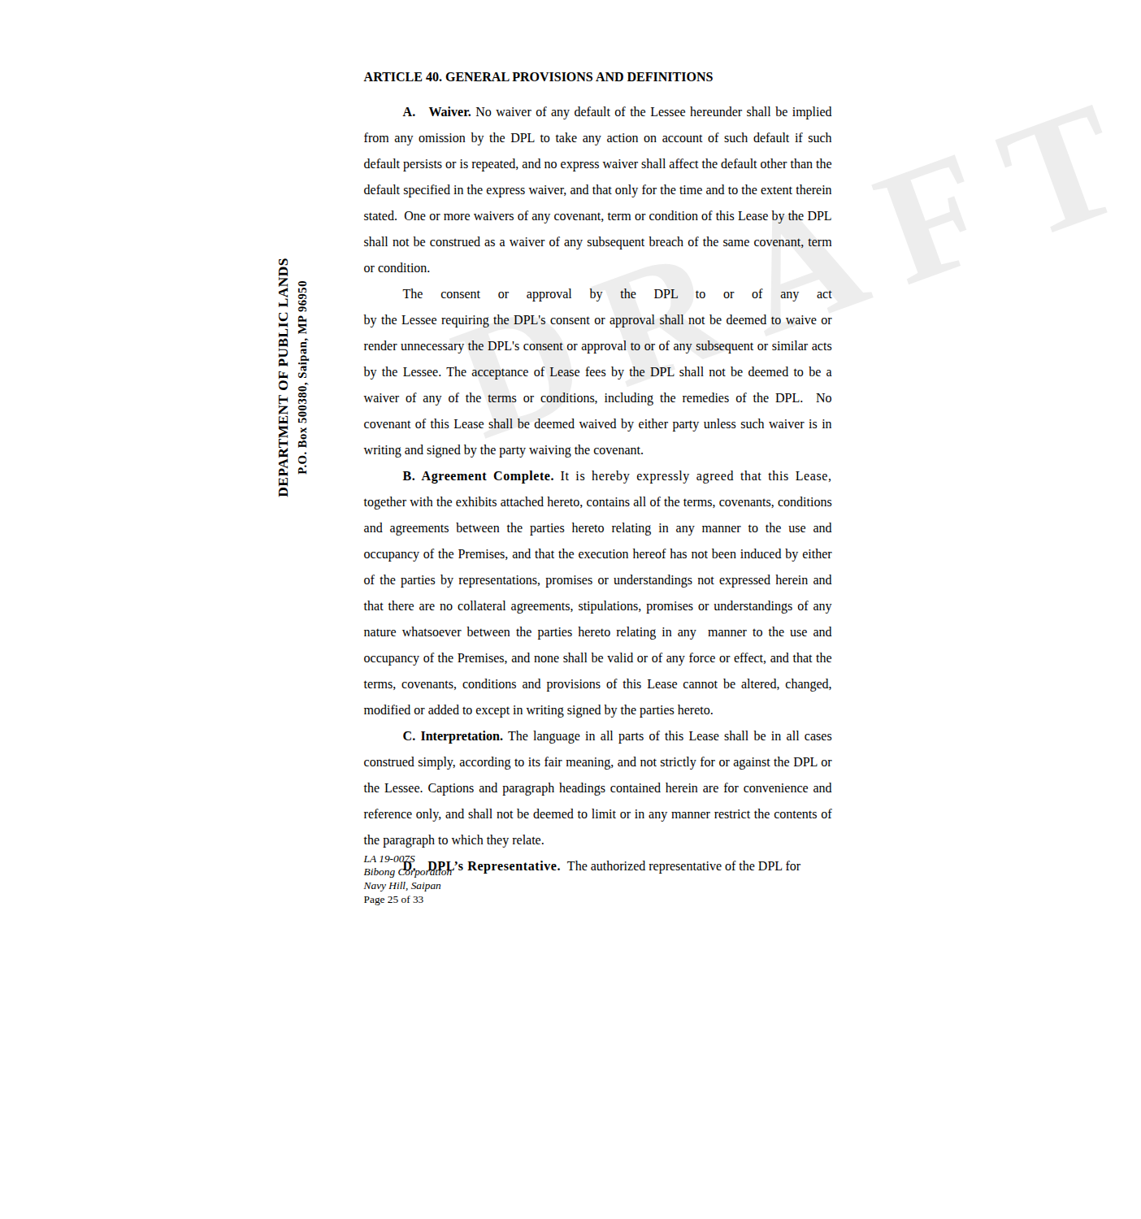DRAFT
DEPARTMENT OF PUBLIC LANDS
P.O. Box 500380, Saipan, MP 96950
ARTICLE 40. GENERAL PROVISIONS AND DEFINITIONS
A. Waiver. No waiver of any default of the Lessee hereunder shall be implied from any omission by the DPL to take any action on account of such default if such default persists or is repeated, and no express waiver shall affect the default other than the default specified in the express waiver, and that only for the time and to the extent therein stated. One or more waivers of any covenant, term or condition of this Lease by the DPL shall not be construed as a waiver of any subsequent breach of the same covenant, term or condition.
The consent or approval by the DPL to or of any act by the Lessee requiring the DPL's consent or approval shall not be deemed to waive or render unnecessary the DPL's consent or approval to or of any subsequent or similar acts by the Lessee. The acceptance of Lease fees by the DPL shall not be deemed to be a waiver of any of the terms or conditions, including the remedies of the DPL. No covenant of this Lease shall be deemed waived by either party unless such waiver is in writing and signed by the party waiving the covenant.
B. Agreement Complete. It is hereby expressly agreed that this Lease, together with the exhibits attached hereto, contains all of the terms, covenants, conditions and agreements between the parties hereto relating in any manner to the use and occupancy of the Premises, and that the execution hereof has not been induced by either of the parties by representations, promises or understandings not expressed herein and that there are no collateral agreements, stipulations, promises or understandings of any nature whatsoever between the parties hereto relating in any manner to the use and occupancy of the Premises, and none shall be valid or of any force or effect, and that the terms, covenants, conditions and provisions of this Lease cannot be altered, changed, modified or added to except in writing signed by the parties hereto.
C. Interpretation. The language in all parts of this Lease shall be in all cases construed simply, according to its fair meaning, and not strictly for or against the DPL or the Lessee. Captions and paragraph headings contained herein are for convenience and reference only, and shall not be deemed to limit or in any manner restrict the contents of the paragraph to which they relate.
D. DPL’s Representative. The authorized representative of the DPL for
LA 19-007S
Bibong Corporation
Navy Hill, Saipan
Page 25 of 33